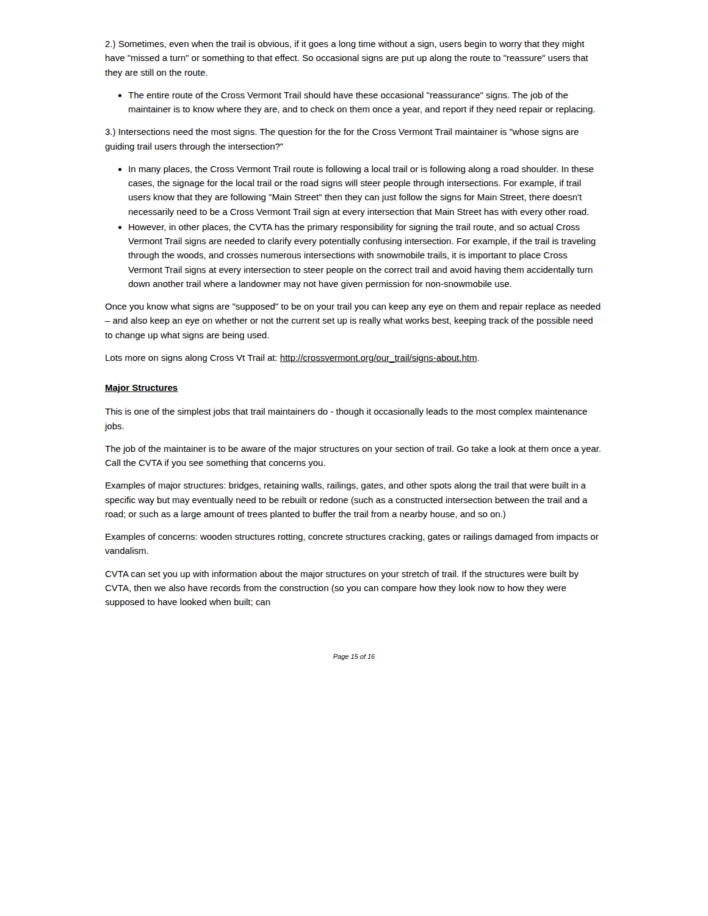2.) Sometimes, even when the trail is obvious, if it goes a long time without a sign, users begin to worry that they might have "missed a turn" or something to that effect. So occasional signs are put up along the route to "reassure" users that they are still on the route.
The entire route of the Cross Vermont Trail should have these occasional "reassurance" signs. The job of the maintainer is to know where they are, and to check on them once a year, and report if they need repair or replacing.
3.) Intersections need the most signs. The question for the for the Cross Vermont Trail maintainer is "whose signs are guiding trail users through the intersection?"
In many places, the Cross Vermont Trail route is following a local trail or is following along a road shoulder. In these cases, the signage for the local trail or the road signs will steer people through intersections. For example, if trail users know that they are following "Main Street" then they can just follow the signs for Main Street, there doesn't necessarily need to be a Cross Vermont Trail sign at every intersection that Main Street has with every other road.
However, in other places, the CVTA has the primary responsibility for signing the trail route, and so actual Cross Vermont Trail signs are needed to clarify every potentially confusing intersection. For example, if the trail is traveling through the woods, and crosses numerous intersections with snowmobile trails, it is important to place Cross Vermont Trail signs at every intersection to steer people on the correct trail and avoid having them accidentally turn down another trail where a landowner may not have given permission for non-snowmobile use.
Once you know what signs are "supposed" to be on your trail you can keep any eye on them and repair replace as needed – and also keep an eye on whether or not the current set up is really what works best, keeping track of the possible need to change up what signs are being used.
Lots more on signs along Cross Vt Trail at: http://crossvermont.org/our_trail/signs-about.htm.
Major Structures
This is one of the simplest jobs that trail maintainers do - though it occasionally leads to the most complex maintenance jobs.
The job of the maintainer is to be aware of the major structures on your section of trail. Go take a look at them once a year. Call the CVTA if you see something that concerns you.
Examples of major structures: bridges, retaining walls, railings, gates, and other spots along the trail that were built in a specific way but may eventually need to be rebuilt or redone (such as a constructed intersection between the trail and a road; or such as a large amount of trees planted to buffer the trail from a nearby house, and so on.)
Examples of concerns: wooden structures rotting, concrete structures cracking, gates or railings damaged from impacts or vandalism.
CVTA can set you up with information about the major structures on your stretch of trail. If the structures were built by CVTA, then we also have records from the construction (so you can compare how they look now to how they were supposed to have looked when built; can
Page 15 of 16